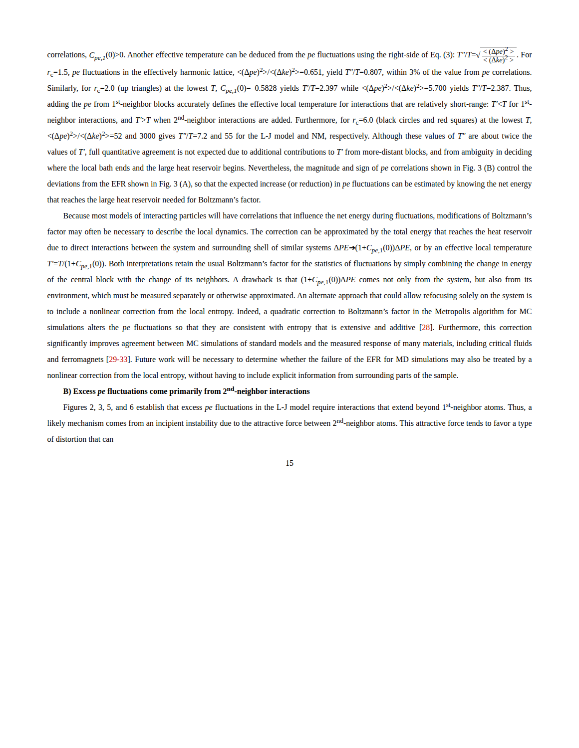correlations, Cpe,1(0)>0. Another effective temperature can be deduced from the pe fluctuations using the right-side of Eq. (3): T″/T=√< (Δpe)2 >< (Δke)2 >. For rc=1.5, pe fluctuations in the effectively harmonic lattice, <(Δpe)2>/<(Δke)2>=0.651, yield T″/T=0.807, within 3% of the value from pe correlations. Similarly, for rc=2.0 (up triangles) at the lowest T, Cpe,1(0)=–0.5828 yields T′/T=2.397 while <(Δpe)2>/<(Δke)2>=5.700 yields T″/T=2.387. Thus, adding the pe from 1st-neighbor blocks accurately defines the effective local temperature for interactions that are relatively short-range: T′<T for 1st-neighbor interactions, and T′>T when 2nd-neighbor interactions are added. Furthermore, for rc=6.0 (black circles and red squares) at the lowest T, <(Δpe)2>/<(Δke)2>=52 and 3000 gives T″/T=7.2 and 55 for the L-J model and NM, respectively. Although these values of T″ are about twice the values of T′, full quantitative agreement is not expected due to additional contributions to T′ from more-distant blocks, and from ambiguity in deciding where the local bath ends and the large heat reservoir begins. Nevertheless, the magnitude and sign of pe correlations shown in Fig. 3 (B) control the deviations from the EFR shown in Fig. 3 (A), so that the expected increase (or reduction) in pe fluctuations can be estimated by knowing the net energy that reaches the large heat reservoir needed for Boltzmann’s factor.
Because most models of interacting particles will have correlations that influence the net energy during fluctuations, modifications of Boltzmann’s factor may often be necessary to describe the local dynamics. The correction can be approximated by the total energy that reaches the heat reservoir due to direct interactions between the system and surrounding shell of similar systems ΔPE➔(1+Cpe,1(0))ΔPE, or by an effective local temperature T′=T/(1+Cpe,1(0)). Both interpretations retain the usual Boltzmann’s factor for the statistics of fluctuations by simply combining the change in energy of the central block with the change of its neighbors. A drawback is that (1+Cpe,1(0))ΔPE comes not only from the system, but also from its environment, which must be measured separately or otherwise approximated. An alternate approach that could allow refocusing solely on the system is to include a nonlinear correction from the local entropy. Indeed, a quadratic correction to Boltzmann’s factor in the Metropolis algorithm for MC simulations alters the pe fluctuations so that they are consistent with entropy that is extensive and additive [28]. Furthermore, this correction significantly improves agreement between MC simulations of standard models and the measured response of many materials, including critical fluids and ferromagnets [29-33]. Future work will be necessary to determine whether the failure of the EFR for MD simulations may also be treated by a nonlinear correction from the local entropy, without having to include explicit information from surrounding parts of the sample.
B) Excess pe fluctuations come primarily from 2nd-neighbor interactions
Figures 2, 3, 5, and 6 establish that excess pe fluctuations in the L-J model require interactions that extend beyond 1st-neighbor atoms. Thus, a likely mechanism comes from an incipient instability due to the attractive force between 2nd-neighbor atoms. This attractive force tends to favor a type of distortion that can
15